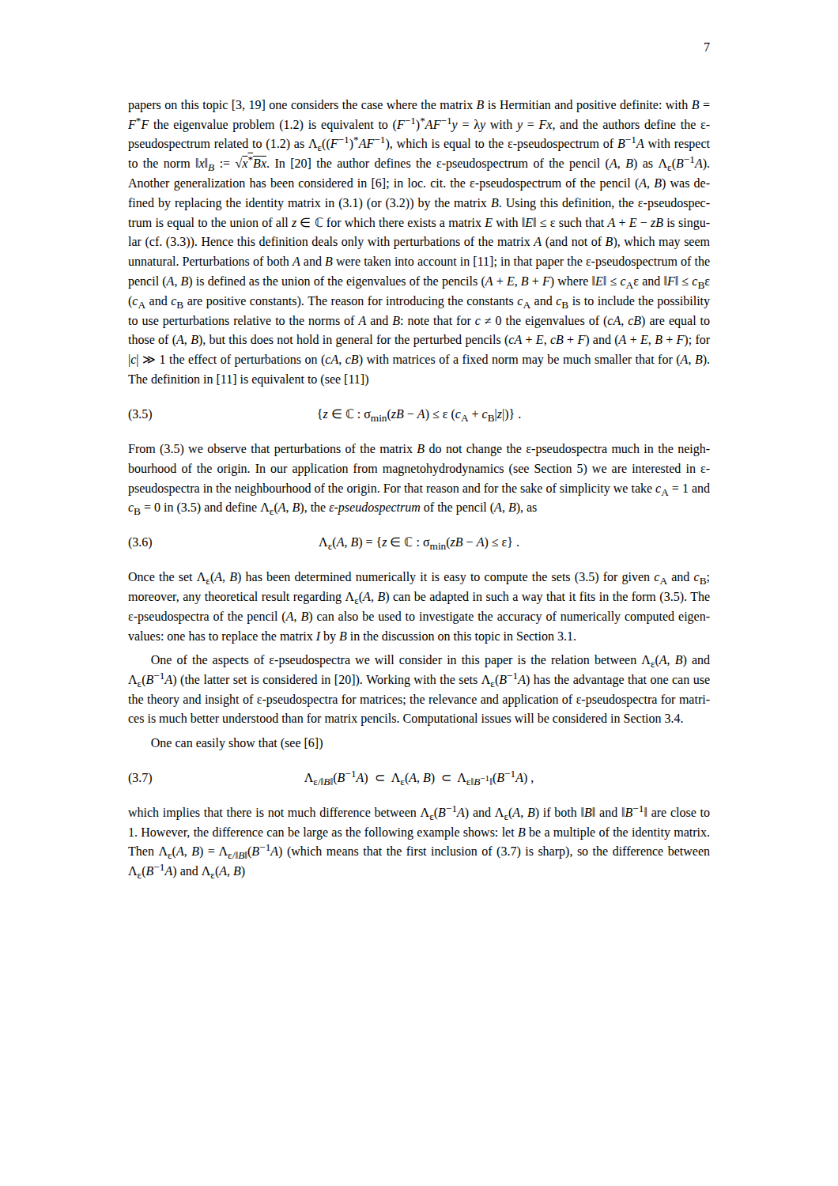7
papers on this topic [3, 19] one considers the case where the matrix B is Hermitian and positive definite: with B = F*F the eigenvalue problem (1.2) is equivalent to (F−1)*AF−1y = λy with y = Fx, and the authors define the ε-pseudospectrum related to (1.2) as Λε((F−1)*AF−1), which is equal to the ε-pseudospectrum of B−1A with respect to the norm ‖x‖B := √x*Bx. In [20] the author defines the ε-pseudospectrum of the pencil (A, B) as Λε(B−1A). Another generalization has been considered in [6]; in loc. cit. the ε-pseudospectrum of the pencil (A, B) was defined by replacing the identity matrix in (3.1) (or (3.2)) by the matrix B. Using this definition, the ε-pseudospectrum is equal to the union of all z ∈ ℂ for which there exists a matrix E with ‖E‖ ≤ ε such that A + E − zB is singular (cf. (3.3)). Hence this definition deals only with perturbations of the matrix A (and not of B), which may seem unnatural. Perturbations of both A and B were taken into account in [11]; in that paper the ε-pseudospectrum of the pencil (A, B) is defined as the union of the eigenvalues of the pencils (A + E, B + F) where ‖E‖ ≤ cAε and ‖F‖ ≤ cBε (cA and cB are positive constants). The reason for introducing the constants cA and cB is to include the possibility to use perturbations relative to the norms of A and B: note that for c ≠ 0 the eigenvalues of (cA, cB) are equal to those of (A, B), but this does not hold in general for the perturbed pencils (cA + E, cB + F) and (A + E, B + F); for |c| ≫ 1 the effect of perturbations on (cA, cB) with matrices of a fixed norm may be much smaller that for (A, B). The definition in [11] is equivalent to (see [11])
(3.5) {z ∈ ℂ : σmin(zB − A) ≤ ε (cA + cB|z|)} .
From (3.5) we observe that perturbations of the matrix B do not change the ε-pseudospectra much in the neighbourhood of the origin. In our application from magnetohydrodynamics (see Section 5) we are interested in ε-pseudospectra in the neighbourhood of the origin. For that reason and for the sake of simplicity we take cA = 1 and cB = 0 in (3.5) and define Λε(A, B), the ε-pseudospectrum of the pencil (A, B), as
(3.6) Λε(A, B) = {z ∈ ℂ : σmin(zB − A) ≤ ε} .
Once the set Λε(A, B) has been determined numerically it is easy to compute the sets (3.5) for given cA and cB; moreover, any theoretical result regarding Λε(A, B) can be adapted in such a way that it fits in the form (3.5). The ε-pseudospectra of the pencil (A, B) can also be used to investigate the accuracy of numerically computed eigenvalues: one has to replace the matrix I by B in the discussion on this topic in Section 3.1.
One of the aspects of ε-pseudospectra we will consider in this paper is the relation between Λε(A, B) and Λε(B−1A) (the latter set is considered in [20]). Working with the sets Λε(B−1A) has the advantage that one can use the theory and insight of ε-pseudospectra for matrices; the relevance and application of ε-pseudospectra for matrices is much better understood than for matrix pencils. Computational issues will be considered in Section 3.4.
One can easily show that (see [6])
(3.7) Λε/‖B‖(B−1A) ⊂ Λε(A, B) ⊂ Λε‖B−1‖(B−1A) ,
which implies that there is not much difference between Λε(B−1A) and Λε(A, B) if both ‖B‖ and ‖B−1‖ are close to 1. However, the difference can be large as the following example shows: let B be a multiple of the identity matrix. Then Λε(A, B) = Λε/‖B‖(B−1A) (which means that the first inclusion of (3.7) is sharp), so the difference between Λε(B−1A) and Λε(A, B)